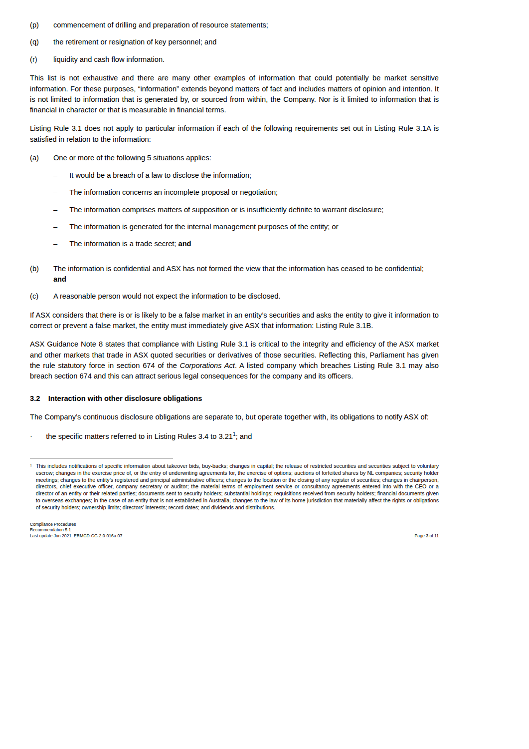(p) commencement of drilling and preparation of resource statements;
(q) the retirement or resignation of key personnel; and
(r) liquidity and cash flow information.
This list is not exhaustive and there are many other examples of information that could potentially be market sensitive information. For these purposes, “information” extends beyond matters of fact and includes matters of opinion and intention. It is not limited to information that is generated by, or sourced from within, the Company. Nor is it limited to information that is financial in character or that is measurable in financial terms.
Listing Rule 3.1 does not apply to particular information if each of the following requirements set out in Listing Rule 3.1A is satisfied in relation to the information:
(a) One or more of the following 5 situations applies:
–It would be a breach of a law to disclose the information;
–The information concerns an incomplete proposal or negotiation;
–The information comprises matters of supposition or is insufficiently definite to warrant disclosure;
–The information is generated for the internal management purposes of the entity; or
–The information is a trade secret; and
(b) The information is confidential and ASX has not formed the view that the information has ceased to be confidential; and
(c) A reasonable person would not expect the information to be disclosed.
If ASX considers that there is or is likely to be a false market in an entity’s securities and asks the entity to give it information to correct or prevent a false market, the entity must immediately give ASX that information: Listing Rule 3.1B.
ASX Guidance Note 8 states that compliance with Listing Rule 3.1 is critical to the integrity and efficiency of the ASX market and other markets that trade in ASX quoted securities or derivatives of those securities. Reflecting this, Parliament has given the rule statutory force in section 674 of the Corporations Act. A listed company which breaches Listing Rule 3.1 may also breach section 674 and this can attract serious legal consequences for the company and its officers.
3.2 Interaction with other disclosure obligations
The Company’s continuous disclosure obligations are separate to, but operate together with, its obligations to notify ASX of:
· the specific matters referred to in Listing Rules 3.4 to 3.211; and
1 This includes notifications of specific information about takeover bids, buy-backs; changes in capital; the release of restricted securities and securities subject to voluntary escrow; changes in the exercise price of, or the entry of underwriting agreements for, the exercise of options; auctions of forfeited shares by NL companies; security holder meetings; changes to the entity’s registered and principal administrative officers; changes to the location or the closing of any register of securities; changes in chairperson, directors, chief executive officer, company secretary or auditor; the material terms of employment service or consultancy agreements entered into with the CEO or a director of an entity or their related parties; documents sent to security holders; substantial holdings; requisitions received from security holders; financial documents given to overseas exchanges; in the case of an entity that is not established in Australia, changes to the law of its home jurisdiction that materially affect the rights or obligations of security holders; ownership limits; directors’ interests; record dates; and dividends and distributions.
Compliance Procedures
Recommendation 5.1
Last update Jun 2021. ERMCD-CG-2.0-016a-07
Page 3 of 11